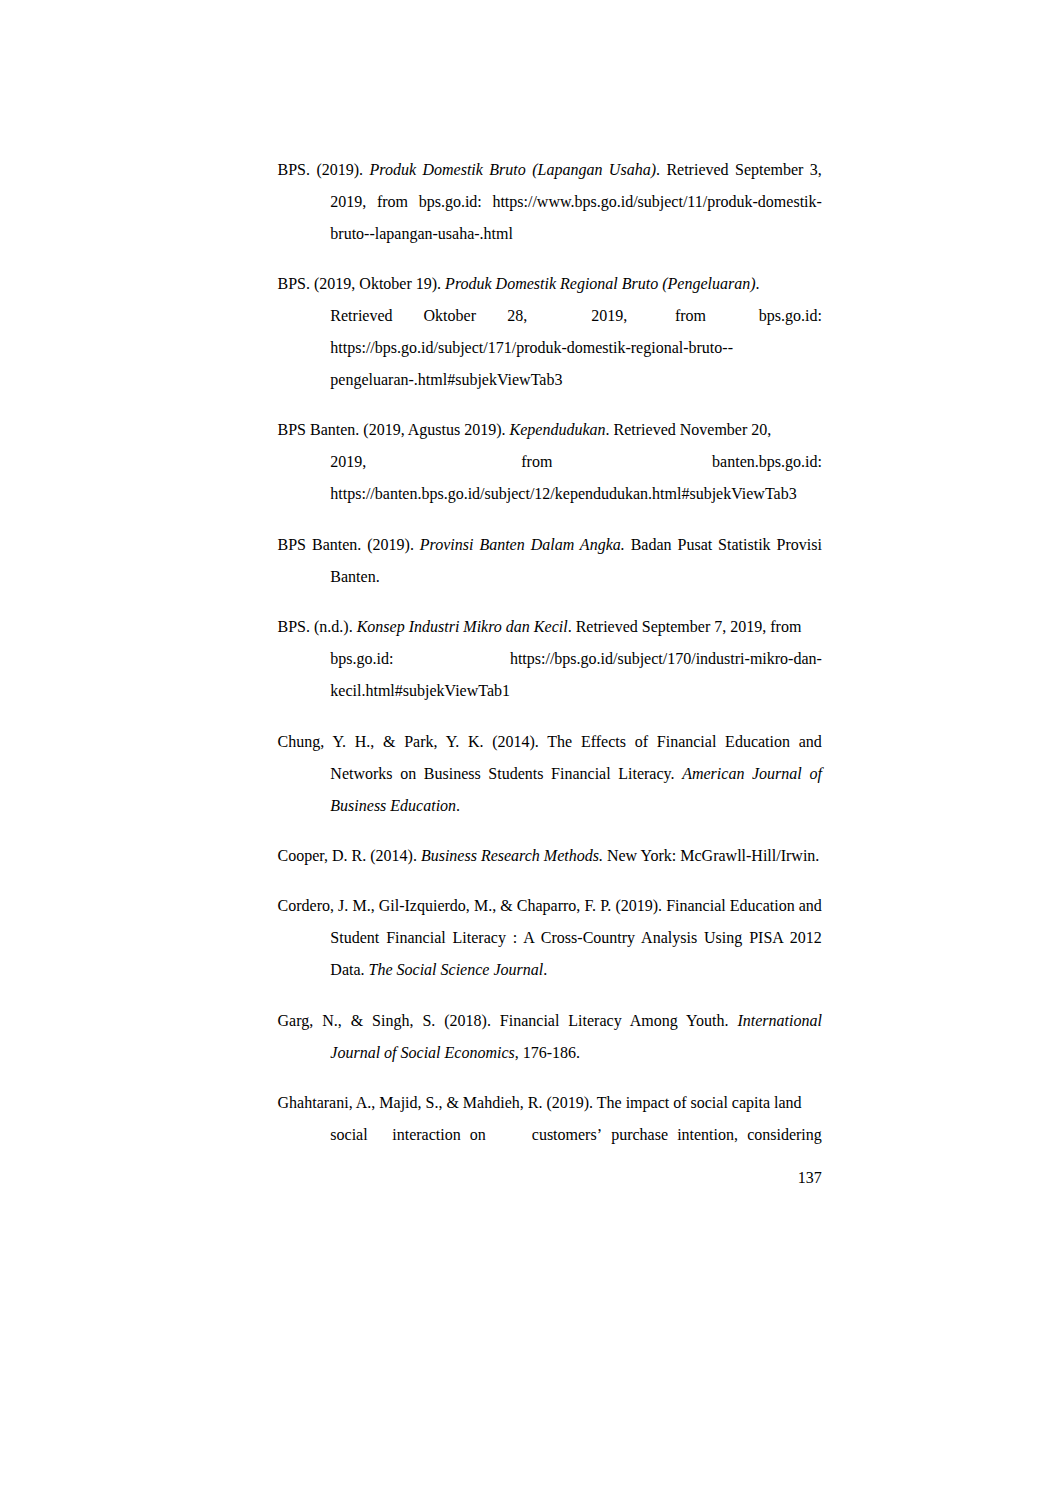BPS. (2019). Produk Domestik Bruto (Lapangan Usaha). Retrieved September 3, 2019, from bps.go.id: https://www.bps.go.id/subject/11/produk-domestik-bruto--lapangan-usaha-.html
BPS. (2019, Oktober 19). Produk Domestik Regional Bruto (Pengeluaran).
Retrieved Oktober 28, 2019, from bps.go.id: https://bps.go.id/subject/171/produk-domestik-regional-bruto--pengeluaran-.html#subjekViewTab3
BPS Banten. (2019, Agustus 2019). Kependudukan. Retrieved November 20,
2019, from banten.bps.go.id: https://banten.bps.go.id/subject/12/kependudukan.html#subjekViewTab3
BPS Banten. (2019). Provinsi Banten Dalam Angka. Badan Pusat Statistik Provisi Banten.
BPS. (n.d.). Konsep Industri Mikro dan Kecil. Retrieved September 7, 2019, from
bps.go.id: https://bps.go.id/subject/170/industri-mikro-dan- kecil.html#subjekViewTab1
Chung, Y. H., & Park, Y. K. (2014). The Effects of Financial Education and Networks on Business Students Financial Literacy. American Journal of Business Education.
Cooper, D. R. (2014). Business Research Methods. New York: McGrawll-Hill/Irwin.
Cordero, J. M., Gil-Izquierdo, M., & Chaparro, F. P. (2019). Financial Education and Student Financial Literacy : A Cross-Country Analysis Using PISA 2012 Data. The Social Science Journal.
Garg, N., & Singh, S. (2018). Financial Literacy Among Youth. International Journal of Social Economics, 176-186.
Ghahtarani, A., Majid, S., & Mahdieh, R. (2019). The impact of social capita land
social interaction on customers’purchase intention, considering
137